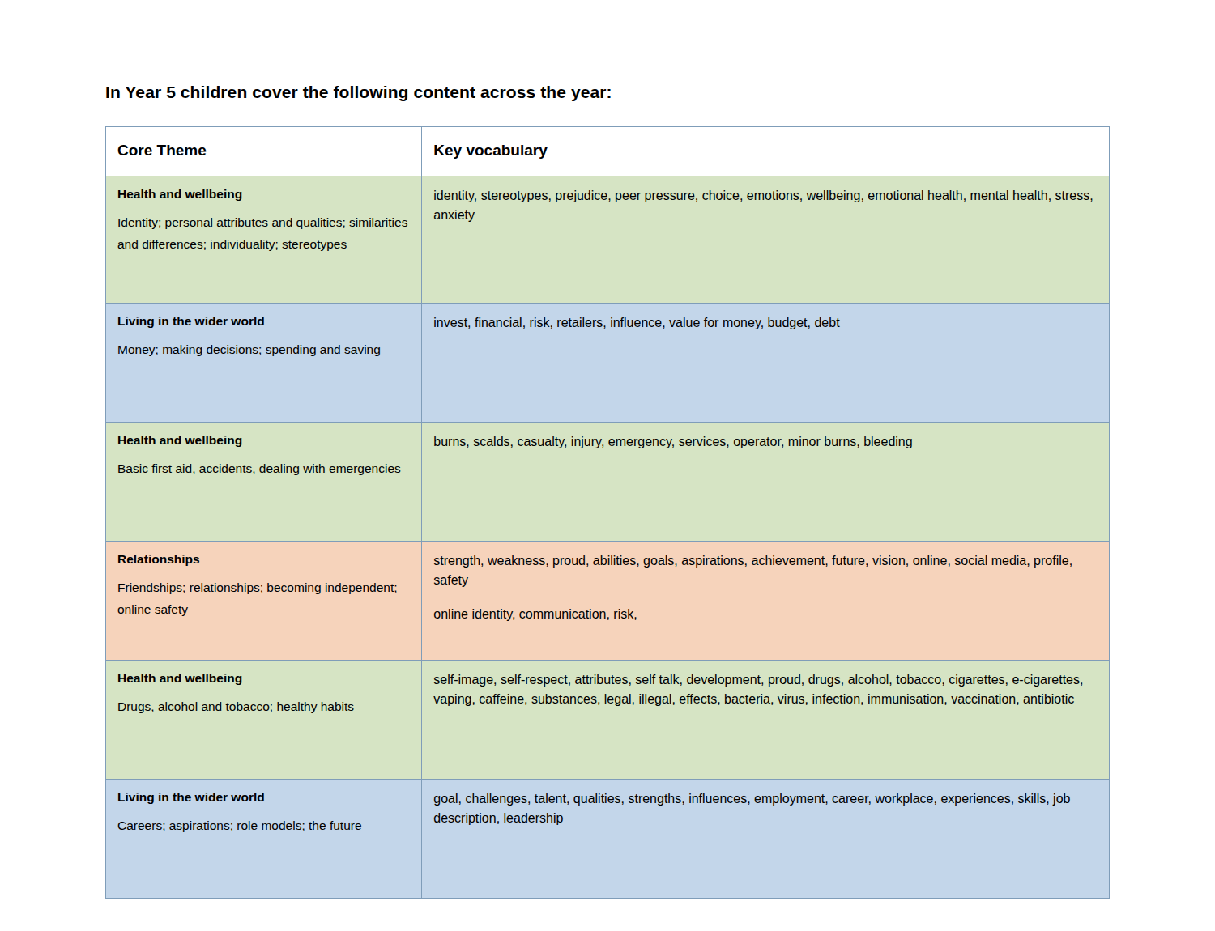In Year 5 children cover the following content across the year:
| Core Theme | Key vocabulary |
| --- | --- |
| Health and wellbeing Identity; personal attributes and qualities; similarities and differences; individuality; stereotypes | identity, stereotypes, prejudice, peer pressure, choice, emotions, wellbeing, emotional health, mental health, stress, anxiety |
| Living in the wider world Money; making decisions; spending and saving | invest, financial, risk, retailers, influence, value for money, budget, debt |
| Health and wellbeing Basic first aid, accidents, dealing with emergencies | burns, scalds, casualty, injury, emergency, services, operator, minor burns, bleeding |
| Relationships Friendships; relationships; becoming independent; online safety | strength, weakness, proud, abilities, goals, aspirations, achievement, future, vision, online, social media, profile, safety online identity, communication, risk, |
| Health and wellbeing Drugs, alcohol and tobacco; healthy habits | self-image, self-respect, attributes, self talk, development, proud, drugs, alcohol, tobacco, cigarettes, e-cigarettes, vaping, caffeine, substances, legal, illegal, effects, bacteria, virus, infection, immunisation, vaccination, antibiotic |
| Living in the wider world Careers; aspirations; role models; the future | goal, challenges, talent, qualities, strengths, influences, employment, career, workplace, experiences, skills, job description, leadership |